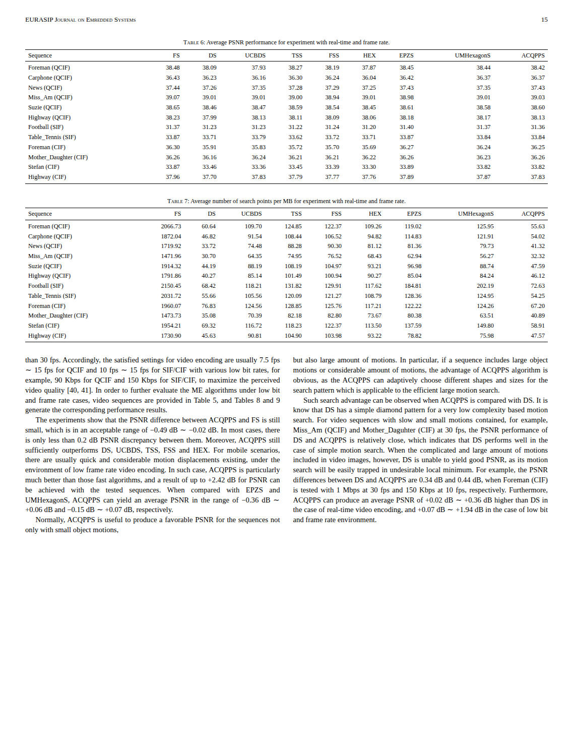EURASIP Journal on Embedded Systems 15
Table 6: Average PSNR performance for experiment with real-time and frame rate.
| Sequence | FS | DS | UCBDS | TSS | FSS | HEX | EPZS | UMHexagonS | ACQPPS |
| --- | --- | --- | --- | --- | --- | --- | --- | --- | --- |
| Foreman (QCIF) | 38.48 | 38.09 | 37.93 | 38.27 | 38.19 | 37.87 | 38.45 | 38.44 | 38.42 |
| Carphone (QCIF) | 36.43 | 36.23 | 36.16 | 36.30 | 36.24 | 36.04 | 36.42 | 36.37 | 36.37 |
| News (QCIF) | 37.44 | 37.26 | 37.35 | 37.28 | 37.29 | 37.25 | 37.43 | 37.35 | 37.43 |
| Miss_Am (QCIF) | 39.07 | 39.01 | 39.01 | 39.00 | 38.94 | 39.01 | 38.98 | 39.01 | 39.03 |
| Suzie (QCIF) | 38.65 | 38.46 | 38.47 | 38.59 | 38.54 | 38.45 | 38.61 | 38.58 | 38.60 |
| Highway (QCIF) | 38.23 | 37.99 | 38.13 | 38.11 | 38.09 | 38.06 | 38.18 | 38.17 | 38.13 |
| Football (SIF) | 31.37 | 31.23 | 31.23 | 31.22 | 31.24 | 31.20 | 31.40 | 31.37 | 31.36 |
| Table_Tennis (SIF) | 33.87 | 33.71 | 33.79 | 33.62 | 33.72 | 33.71 | 33.87 | 33.84 | 33.84 |
| Foreman (CIF) | 36.30 | 35.91 | 35.83 | 35.72 | 35.70 | 35.69 | 36.27 | 36.24 | 36.25 |
| Mother_Daughter (CIF) | 36.26 | 36.16 | 36.24 | 36.21 | 36.21 | 36.22 | 36.26 | 36.23 | 36.26 |
| Stefan (CIF) | 33.87 | 33.46 | 33.36 | 33.45 | 33.39 | 33.30 | 33.89 | 33.82 | 33.82 |
| Highway (CIF) | 37.96 | 37.70 | 37.83 | 37.79 | 37.77 | 37.76 | 37.89 | 37.87 | 37.83 |
Table 7: Average number of search points per MB for experiment with real-time and frame rate.
| Sequence | FS | DS | UCBDS | TSS | FSS | HEX | EPZS | UMHexagonS | ACQPPS |
| --- | --- | --- | --- | --- | --- | --- | --- | --- | --- |
| Foreman (QCIF) | 2066.73 | 60.64 | 109.70 | 124.85 | 122.37 | 109.26 | 119.02 | 125.95 | 55.63 |
| Carphone (QCIF) | 1872.04 | 46.82 | 91.54 | 108.44 | 106.52 | 94.82 | 114.83 | 121.91 | 54.02 |
| News (QCIF) | 1719.92 | 33.72 | 74.48 | 88.28 | 90.30 | 81.12 | 81.36 | 79.73 | 41.32 |
| Miss_Am (QCIF) | 1471.96 | 30.70 | 64.35 | 74.95 | 76.52 | 68.43 | 62.94 | 56.27 | 32.32 |
| Suzie (QCIF) | 1914.32 | 44.19 | 88.19 | 108.19 | 104.97 | 93.21 | 96.98 | 88.74 | 47.59 |
| Highway (QCIF) | 1791.86 | 40.27 | 85.14 | 101.49 | 100.94 | 90.27 | 85.04 | 84.24 | 46.12 |
| Football (SIF) | 2150.45 | 68.42 | 118.21 | 131.82 | 129.91 | 117.62 | 184.81 | 202.19 | 72.63 |
| Table_Tennis (SIF) | 2031.72 | 55.66 | 105.56 | 120.09 | 121.27 | 108.79 | 128.36 | 124.95 | 54.25 |
| Foreman (CIF) | 1960.07 | 76.83 | 124.56 | 128.85 | 125.76 | 117.21 | 122.22 | 124.26 | 67.20 |
| Mother_Daughter (CIF) | 1473.73 | 35.08 | 70.39 | 82.18 | 82.80 | 73.67 | 80.38 | 63.51 | 40.89 |
| Stefan (CIF) | 1954.21 | 69.32 | 116.72 | 118.23 | 122.37 | 113.50 | 137.59 | 149.80 | 58.91 |
| Highway (CIF) | 1730.90 | 45.63 | 90.81 | 104.90 | 103.98 | 93.22 | 78.82 | 75.98 | 47.57 |
than 30 fps. Accordingly, the satisfied settings for video encoding are usually 7.5 fps ∼ 15 fps for QCIF and 10 fps ∼ 15 fps for SIF/CIF with various low bit rates, for example, 90 Kbps for QCIF and 150 Kbps for SIF/CIF, to maximize the perceived video quality [40, 41]. In order to further evaluate the ME algorithms under low bit and frame rate cases, video sequences are provided in Table 5, and Tables 8 and 9 generate the corresponding performance results.
The experiments show that the PSNR difference between ACQPPS and FS is still small, which is in an acceptable range of −0.49 dB ∼ −0.02 dB. In most cases, there is only less than 0.2 dB PSNR discrepancy between them. Moreover, ACQPPS still sufficiently outperforms DS, UCBDS, TSS, FSS and HEX. For mobile scenarios, there are usually quick and considerable motion displacements existing, under the environment of low frame rate video encoding. In such case, ACQPPS is particularly much better than those fast algorithms, and a result of up to +2.42 dB for PSNR can be achieved with the tested sequences. When compared with EPZS and UMHexagonS, ACQPPS can yield an average PSNR in the range of −0.36 dB ∼ +0.06 dB and −0.15 dB ∼ +0.07 dB, respectively.
Normally, ACQPPS is useful to produce a favorable PSNR for the sequences not only with small object motions,
but also large amount of motions. In particular, if a sequence includes large object motions or considerable amount of motions, the advantage of ACQPPS algorithm is obvious, as the ACQPPS can adaptively choose different shapes and sizes for the search pattern which is applicable to the efficient large motion search.
Such search advantage can be observed when ACQPPS is compared with DS. It is know that DS has a simple diamond pattern for a very low complexity based motion search. For video sequences with slow and small motions contained, for example, Miss_Am (QCIF) and Mother_Daguhter (CIF) at 30 fps, the PSNR performance of DS and ACQPPS is relatively close, which indicates that DS performs well in the case of simple motion search. When the complicated and large amount of motions included in video images, however, DS is unable to yield good PSNR, as its motion search will be easily trapped in undesirable local minimum. For example, the PSNR differences between DS and ACQPPS are 0.34 dB and 0.44 dB, when Foreman (CIF) is tested with 1 Mbps at 30 fps and 150 Kbps at 10 fps, respectively. Furthermore, ACQPPS can produce an average PSNR of +0.02 dB ∼ +0.36 dB higher than DS in the case of real-time video encoding, and +0.07 dB ∼ +1.94 dB in the case of low bit and frame rate environment.